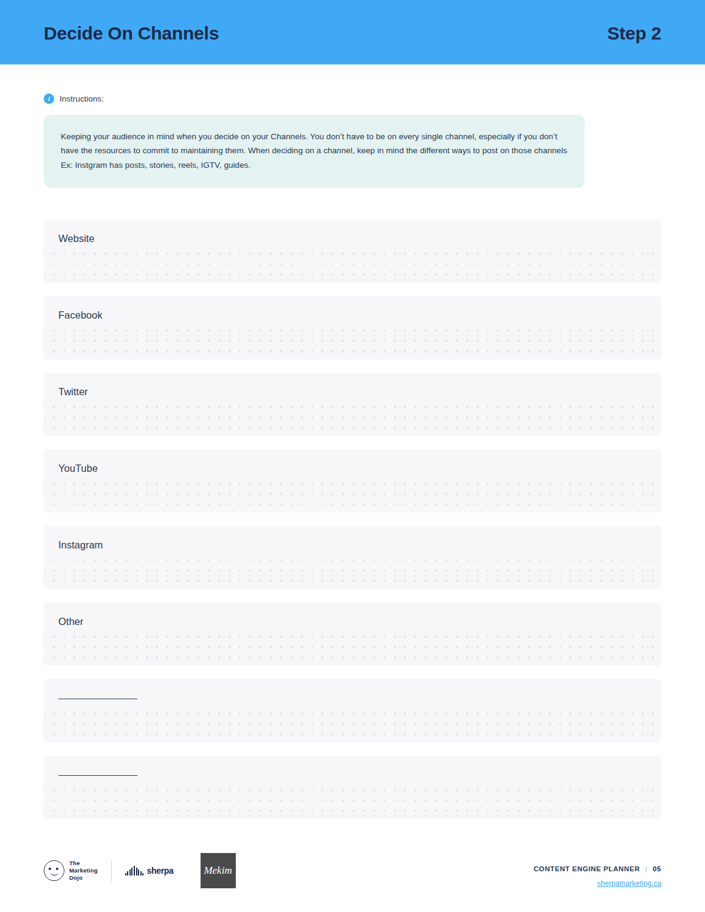Decide On Channels
Step 2
i Instructions:
Keeping your audience in mind when you decide on your Channels. You don’t have to be on every single channel, especially if you don’t have the resources to commit to maintaining them. When deciding on a channel, keep in mind the different ways to post on those channels Ex: Instgram has posts, stories, reels, IGTV, guides.
Website
Facebook
Twitter
YouTube
Instagram
Other
The
Marketing
Dojo
sherpa
Mekim
CONTENT ENGINE PLANNER | 05
sherpamarketing.ca